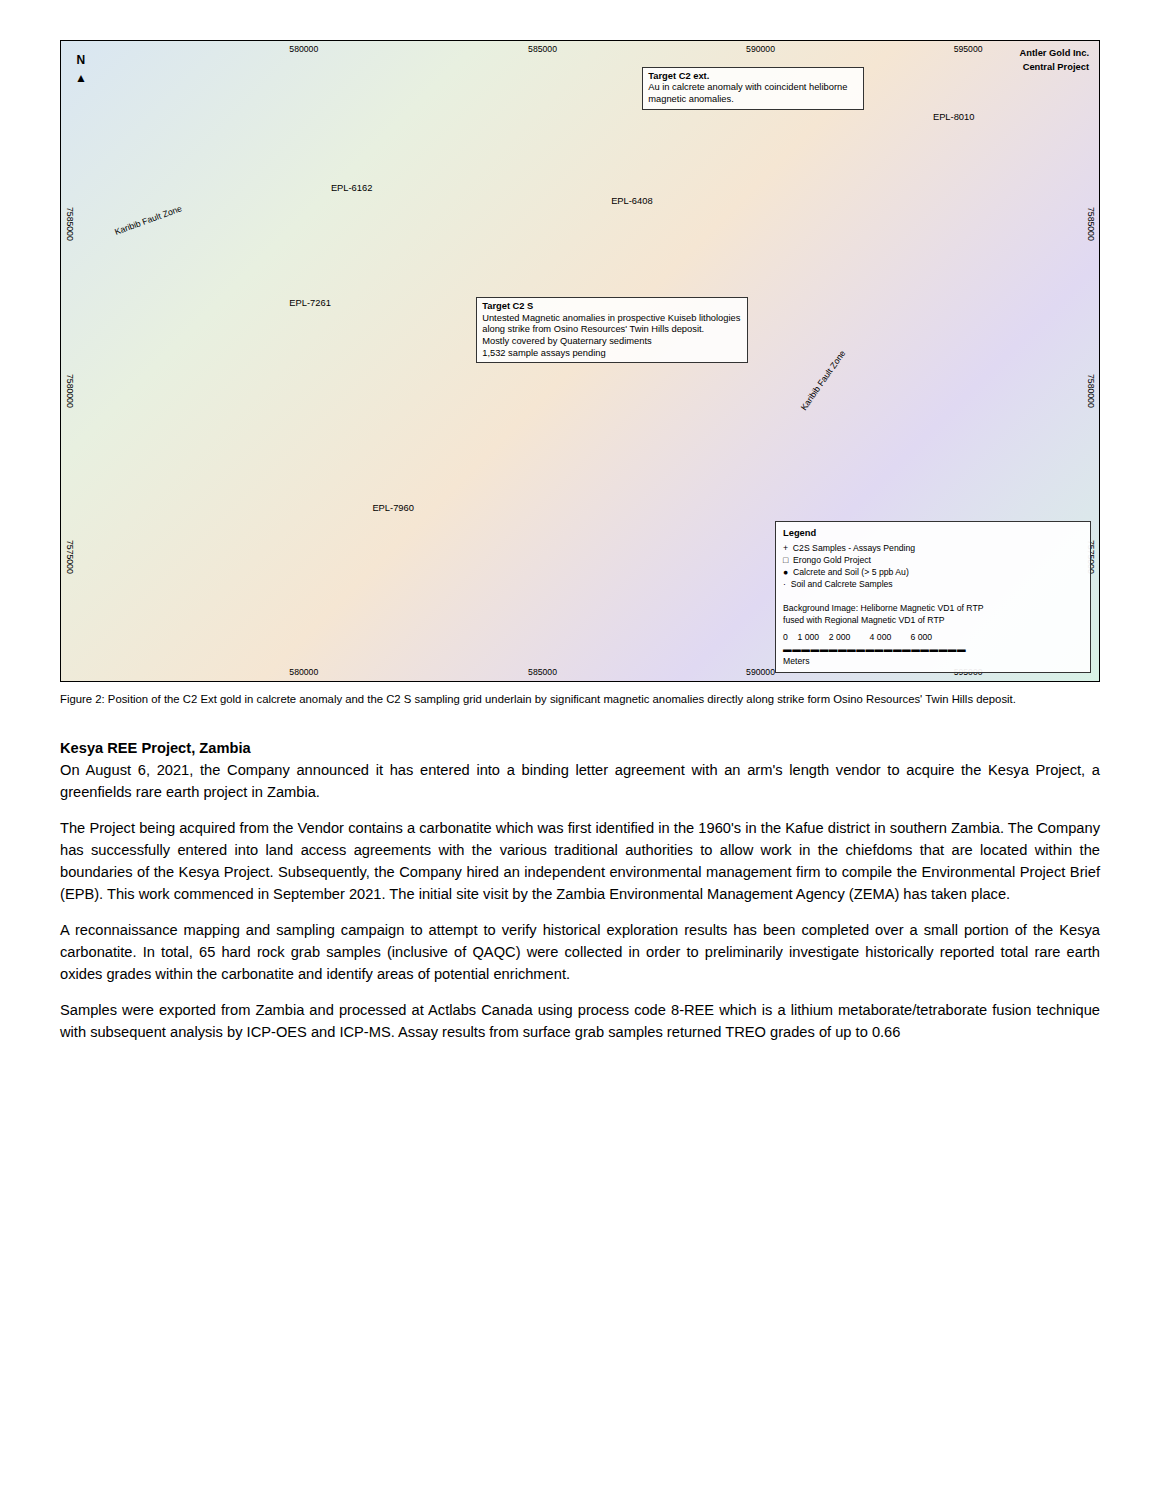N
▲
580000
585000
590000
595000
580000
585000
590000
595000
7585000
7580000
7575000
7585000
7580000
7575000
Target C2 ext.
Au in calcrete anomaly with coincident heliborne magnetic anomalies.
Target C2 S
Untested Magnetic anomalies in prospective Kuiseb lithologies along strike from Osino Resources' Twin Hills deposit.
Mostly covered by Quaternary sediments
1,532 sample assays pending
EPL-6162
EPL-6408
EPL-8010
EPL-7261
EPL-7960
Karibib Fault Zone
Karibib Fault Zone
Antler Gold Inc.
Central Project
Legend
+ C2S Samples - Assays Pending
□ Erongo Gold Project
● Calcrete and Soil (> 5 ppb Au)
· Soil and Calcrete Samples
Background Image: Heliborne Magnetic VD1 of RTP
fused with Regional Magnetic VD1 of RTP
0 1 000 2 000 4 000 6 000
▬▬▬▬▬▬▬▬▬▬▬▬▬▬▬▬▬▬▬▬
Meters
Figure 2: Position of the C2 Ext gold in calcrete anomaly and the C2 S sampling grid underlain by significant magnetic anomalies directly along strike form Osino Resources' Twin Hills deposit.
Kesya REE Project, Zambia
On August 6, 2021, the Company announced it has entered into a binding letter agreement with an arm's length vendor to acquire the Kesya Project, a greenfields rare earth project in Zambia.
The Project being acquired from the Vendor contains a carbonatite which was first identified in the 1960's in the Kafue district in southern Zambia. The Company has successfully entered into land access agreements with the various traditional authorities to allow work in the chiefdoms that are located within the boundaries of the Kesya Project. Subsequently, the Company hired an independent environmental management firm to compile the Environmental Project Brief (EPB). This work commenced in September 2021. The initial site visit by the Zambia Environmental Management Agency (ZEMA) has taken place.
A reconnaissance mapping and sampling campaign to attempt to verify historical exploration results has been completed over a small portion of the Kesya carbonatite. In total, 65 hard rock grab samples (inclusive of QAQC) were collected in order to preliminarily investigate historically reported total rare earth oxides grades within the carbonatite and identify areas of potential enrichment.
Samples were exported from Zambia and processed at Actlabs Canada using process code 8-REE which is a lithium metaborate/tetraborate fusion technique with subsequent analysis by ICP-OES and ICP-MS. Assay results from surface grab samples returned TREO grades of up to 0.66